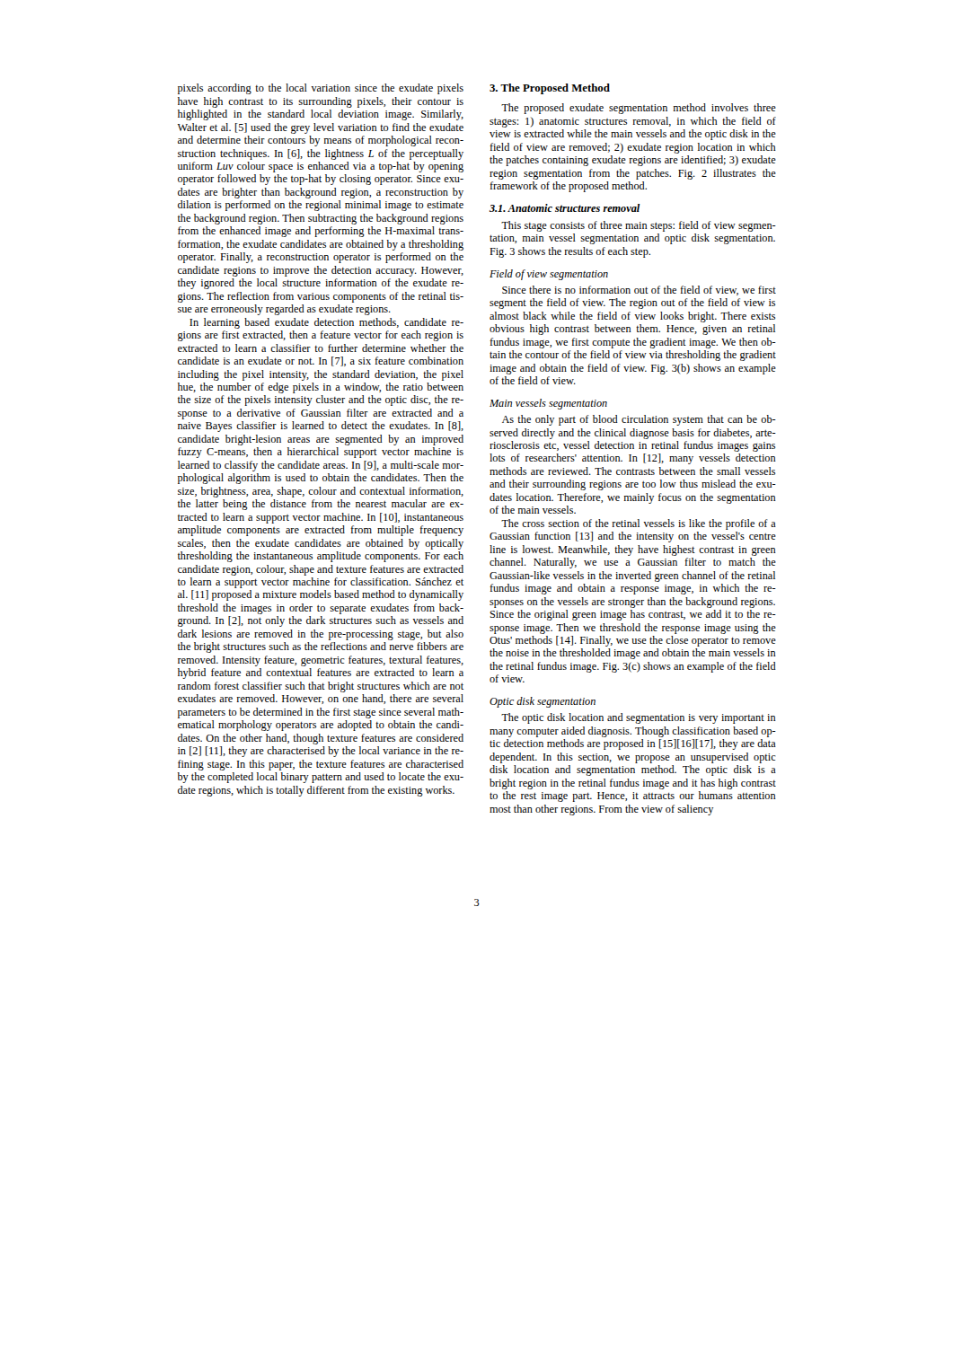pixels according to the local variation since the exudate pixels have high contrast to its surrounding pixels, their contour is highlighted in the standard local deviation image. Similarly, Walter et al. [5] used the grey level variation to find the exudate and determine their contours by means of morphological reconstruction techniques. In [6], the lightness L of the perceptually uniform Luv colour space is enhanced via a top-hat by opening operator followed by the top-hat by closing operator. Since exudates are brighter than background region, a reconstruction by dilation is performed on the regional minimal image to estimate the background region. Then subtracting the background regions from the enhanced image and performing the H-maximal transformation, the exudate candidates are obtained by a thresholding operator. Finally, a reconstruction operator is performed on the candidate regions to improve the detection accuracy. However, they ignored the local structure information of the exudate regions. The reflection from various components of the retinal tissue are erroneously regarded as exudate regions.
In learning based exudate detection methods, candidate regions are first extracted, then a feature vector for each region is extracted to learn a classifier to further determine whether the candidate is an exudate or not. In [7], a six feature combination including the pixel intensity, the standard deviation, the pixel hue, the number of edge pixels in a window, the ratio between the size of the pixels intensity cluster and the optic disc, the response to a derivative of Gaussian filter are extracted and a naive Bayes classifier is learned to detect the exudates. In [8], candidate bright-lesion areas are segmented by an improved fuzzy C-means, then a hierarchical support vector machine is learned to classify the candidate areas. In [9], a multi-scale morphological algorithm is used to obtain the candidates. Then the size, brightness, area, shape, colour and contextual information, the latter being the distance from the nearest macular are extracted to learn a support vector machine. In [10], instantaneous amplitude components are extracted from multiple frequency scales, then the exudate candidates are obtained by optically thresholding the instantaneous amplitude components. For each candidate region, colour, shape and texture features are extracted to learn a support vector machine for classification. Sánchez et al. [11] proposed a mixture models based method to dynamically threshold the images in order to separate exudates from background. In [2], not only the dark structures such as vessels and dark lesions are removed in the pre-processing stage, but also the bright structures such as the reflections and nerve fibbers are removed. Intensity feature, geometric features, textural features, hybrid feature and contextual features are extracted to learn a random forest classifier such that bright structures which are not exudates are removed. However, on one hand, there are several parameters to be determined in the first stage since several mathematical morphology operators are adopted to obtain the candidates. On the other hand, though texture features are considered in [2] [11], they are characterised by the local variance in the refining stage. In this paper, the texture features are characterised by the completed local binary pattern and used to locate the exudate regions, which is totally different from the existing works.
3. The Proposed Method
The proposed exudate segmentation method involves three stages: 1) anatomic structures removal, in which the field of view is extracted while the main vessels and the optic disk in the field of view are removed; 2) exudate region location in which the patches containing exudate regions are identified; 3) exudate region segmentation from the patches. Fig. 2 illustrates the framework of the proposed method.
3.1. Anatomic structures removal
This stage consists of three main steps: field of view segmentation, main vessel segmentation and optic disk segmentation. Fig. 3 shows the results of each step.
Field of view segmentation
Since there is no information out of the field of view, we first segment the field of view. The region out of the field of view is almost black while the field of view looks bright. There exists obvious high contrast between them. Hence, given an retinal fundus image, we first compute the gradient image. We then obtain the contour of the field of view via thresholding the gradient image and obtain the field of view. Fig. 3(b) shows an example of the field of view.
Main vessels segmentation
As the only part of blood circulation system that can be observed directly and the clinical diagnose basis for diabetes, arteriosclerosis etc, vessel detection in retinal fundus images gains lots of researchers' attention. In [12], many vessels detection methods are reviewed. The contrasts between the small vessels and their surrounding regions are too low thus mislead the exudates location. Therefore, we mainly focus on the segmentation of the main vessels.
The cross section of the retinal vessels is like the profile of a Gaussian function [13] and the intensity on the vessel's centre line is lowest. Meanwhile, they have highest contrast in green channel. Naturally, we use a Gaussian filter to match the Gaussian-like vessels in the inverted green channel of the retinal fundus image and obtain a response image, in which the responses on the vessels are stronger than the background regions. Since the original green image has contrast, we add it to the response image. Then we threshold the response image using the Otus' methods [14]. Finally, we use the close operator to remove the noise in the thresholded image and obtain the main vessels in the retinal fundus image. Fig. 3(c) shows an example of the field of view.
Optic disk segmentation
The optic disk location and segmentation is very important in many computer aided diagnosis. Though classification based optic detection methods are proposed in [15][16][17], they are data dependent. In this section, we propose an unsupervised optic disk location and segmentation method. The optic disk is a bright region in the retinal fundus image and it has high contrast to the rest image part. Hence, it attracts our humans attention most than other regions. From the view of saliency
3